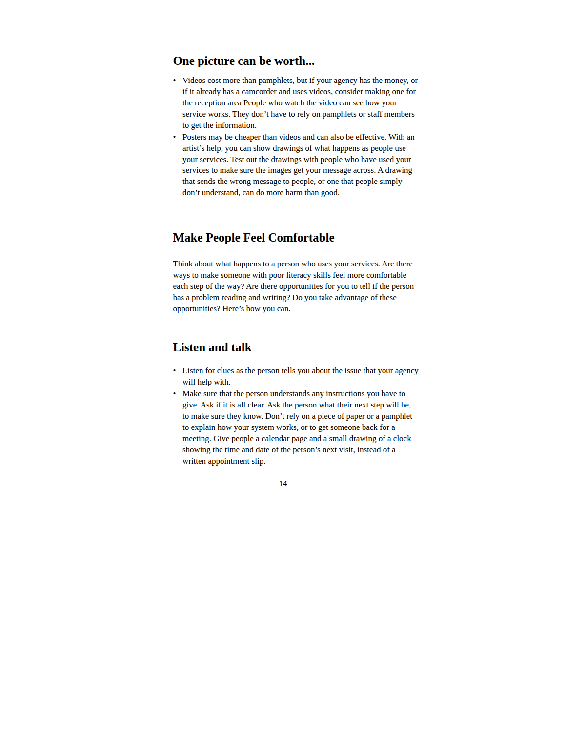One picture can be worth...
Videos cost more than pamphlets, but if your agency has the money, or if it already has a camcorder and uses videos, consider making one for the reception area People who watch the video can see how your service works. They don’t have to rely on pamphlets or staff members to get the information.
Posters may be cheaper than videos and can also be effective. With an artist’s help, you can show drawings of what happens as people use your services. Test out the drawings with people who have used your services to make sure the images get your message across. A drawing that sends the wrong message to people, or one that people simply don’t understand, can do more harm than good.
Make People Feel Comfortable
Think about what happens to a person who uses your services. Are there ways to make someone with poor literacy skills feel more comfortable each step of the way? Are there opportunities for you to tell if the person has a problem reading and writing? Do you take advantage of these opportunities? Here’s how you can.
Listen and talk
Listen for clues as the person tells you about the issue that your agency will help with.
Make sure that the person understands any instructions you have to give. Ask if it is all clear. Ask the person what their next step will be, to make sure they know. Don’t rely on a piece of paper or a pamphlet to explain how your system works, or to get someone back for a meeting. Give people a calendar page and a small drawing of a clock showing the time and date of the person’s next visit, instead of a written appointment slip.
14